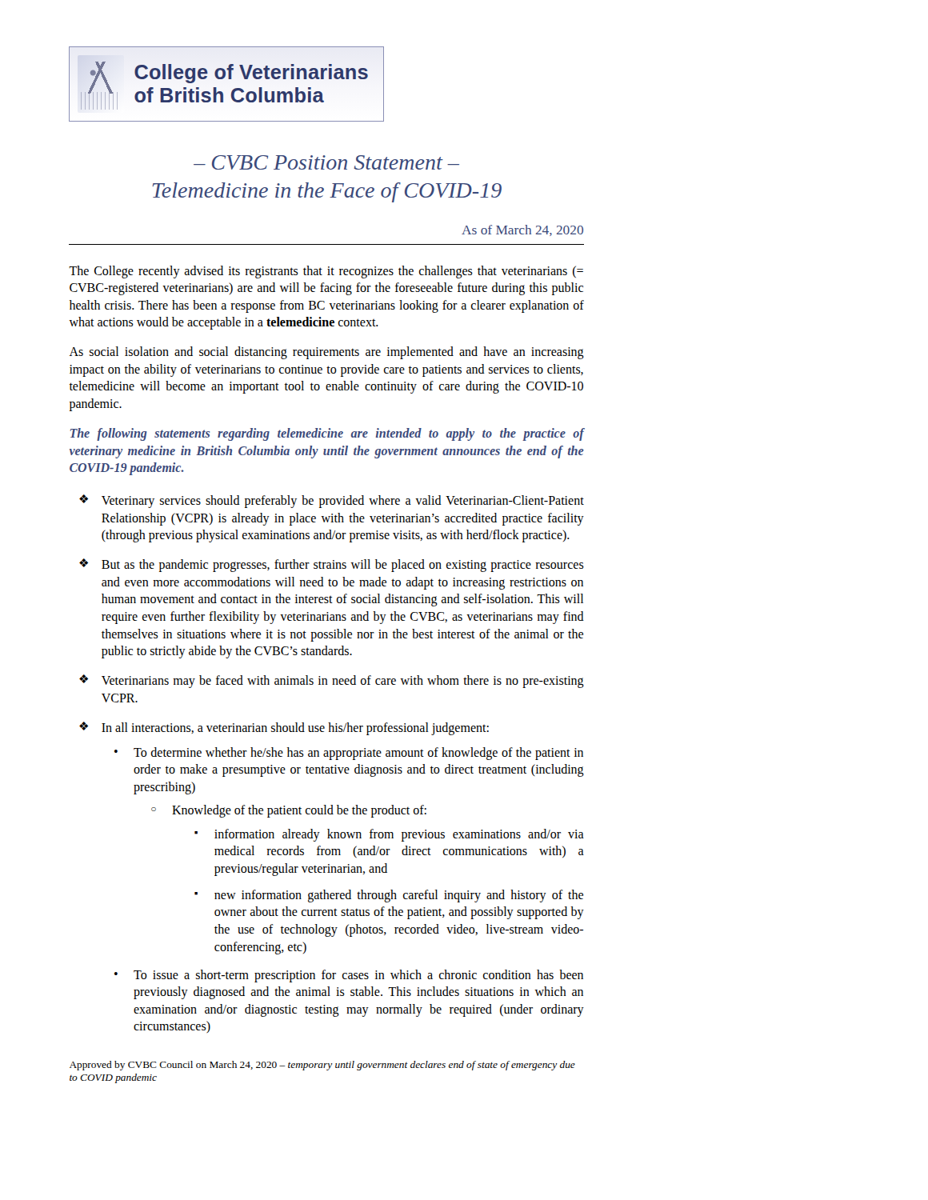College of Veterinarians
of British Columbia
– CVBC Position Statement –Telemedicine in the Face of COVID-19
As of March 24, 2020
The College recently advised its registrants that it recognizes the challenges that veterinarians (= CVBC-registered veterinarians) are and will be facing for the foreseeable future during this public health crisis. There has been a response from BC veterinarians looking for a clearer explanation of what actions would be acceptable in a telemedicine context.
As social isolation and social distancing requirements are implemented and have an increasing impact on the ability of veterinarians to continue to provide care to patients and services to clients, telemedicine will become an important tool to enable continuity of care during the COVID-10 pandemic.
The following statements regarding telemedicine are intended to apply to the practice of veterinary medicine in British Columbia only until the government announces the end of the COVID-19 pandemic.
Veterinary services should preferably be provided where a valid Veterinarian-Client-Patient Relationship (VCPR) is already in place with the veterinarian’s accredited practice facility (through previous physical examinations and/or premise visits, as with herd/flock practice).
But as the pandemic progresses, further strains will be placed on existing practice resources and even more accommodations will need to be made to adapt to increasing restrictions on human movement and contact in the interest of social distancing and self-isolation. This will require even further flexibility by veterinarians and by the CVBC, as veterinarians may find themselves in situations where it is not possible nor in the best interest of the animal or the public to strictly abide by the CVBC’s standards.
Veterinarians may be faced with animals in need of care with whom there is no pre-existing VCPR.
In all interactions, a veterinarian should use his/her professional judgement:
To determine whether he/she has an appropriate amount of knowledge of the patient in order to make a presumptive or tentative diagnosis and to direct treatment (including prescribing)
Knowledge of the patient could be the product of:
information already known from previous examinations and/or via medical records from (and/or direct communications with) a previous/regular veterinarian, and
new information gathered through careful inquiry and history of the owner about the current status of the patient, and possibly supported by the use of technology (photos, recorded video, live-stream video-conferencing, etc)
To issue a short-term prescription for cases in which a chronic condition has been previously diagnosed and the animal is stable. This includes situations in which an examination and/or diagnostic testing may normally be required (under ordinary circumstances)
Approved by CVBC Council on March 24, 2020 – temporary until government declares end of state of emergency due to COVID pandemic